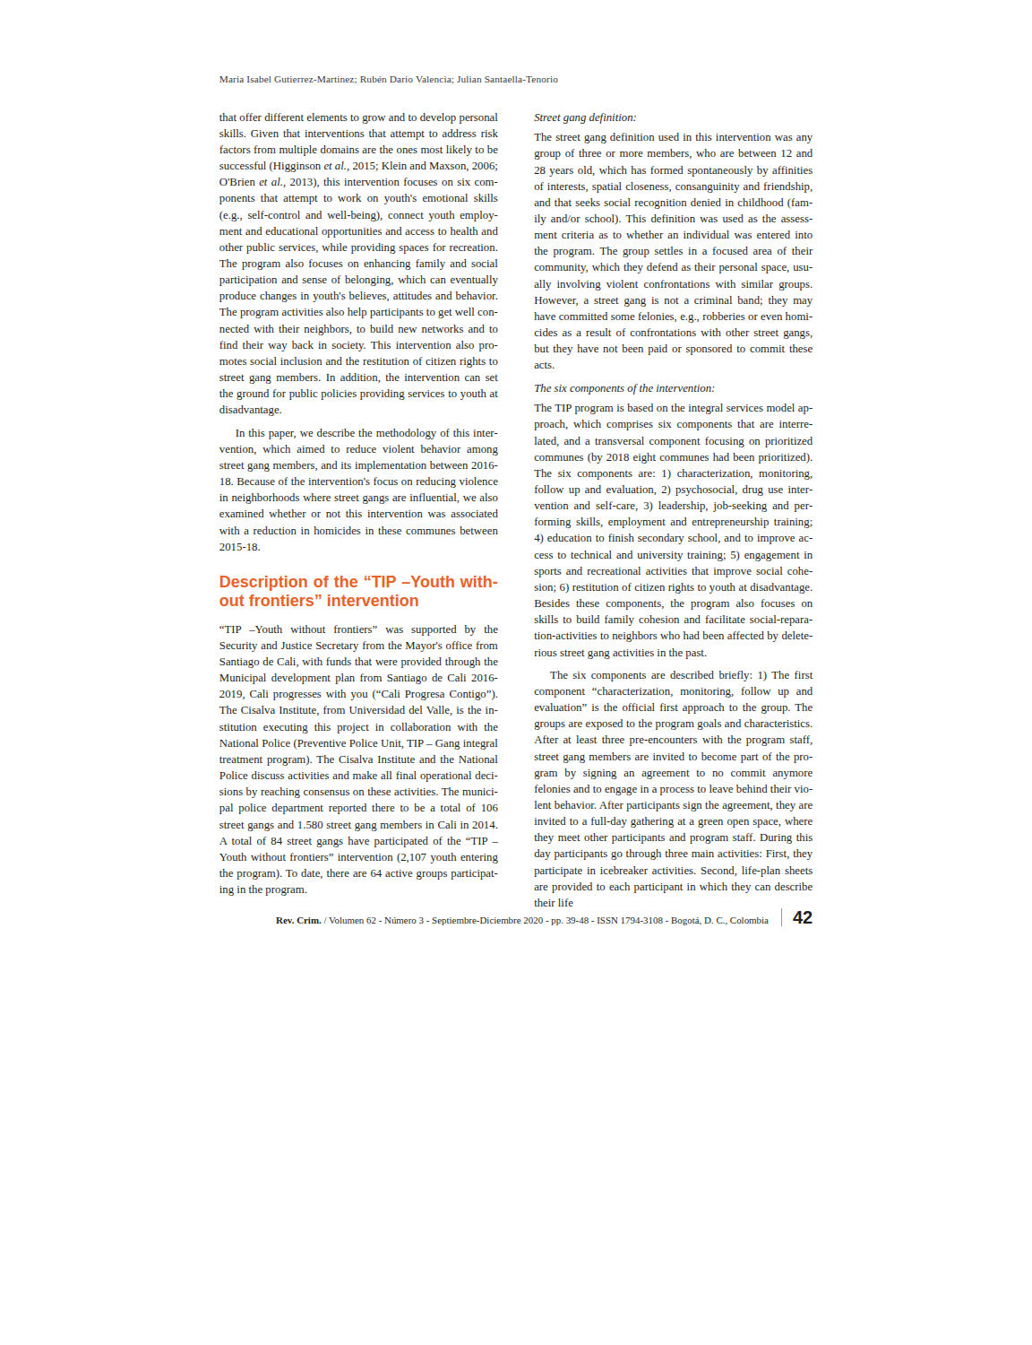Maria Isabel Gutierrez-Martinez; Rubén Dario Valencia; Julian Santaella-Tenorio
that offer different elements to grow and to develop personal skills. Given that interventions that attempt to address risk factors from multiple domains are the ones most likely to be successful (Higginson et al., 2015; Klein and Maxson, 2006; O'Brien et al., 2013), this intervention focuses on six components that attempt to work on youth's emotional skills (e.g., self-control and well-being), connect youth employment and educational opportunities and access to health and other public services, while providing spaces for recreation. The program also focuses on enhancing family and social participation and sense of belonging, which can eventually produce changes in youth's believes, attitudes and behavior. The program activities also help participants to get well connected with their neighbors, to build new networks and to find their way back in society. This intervention also promotes social inclusion and the restitution of citizen rights to street gang members. In addition, the intervention can set the ground for public policies providing services to youth at disadvantage.
In this paper, we describe the methodology of this intervention, which aimed to reduce violent behavior among street gang members, and its implementation between 2016-18. Because of the intervention's focus on reducing violence in neighborhoods where street gangs are influential, we also examined whether or not this intervention was associated with a reduction in homicides in these communes between 2015-18.
Description of the “TIP –Youth without frontiers” intervention
“TIP –Youth without frontiers” was supported by the Security and Justice Secretary from the Mayor's office from Santiago de Cali, with funds that were provided through the Municipal development plan from Santiago de Cali 2016-2019, Cali progresses with you (“Cali Progresa Contigo”). The Cisalva Institute, from Universidad del Valle, is the institution executing this project in collaboration with the National Police (Preventive Police Unit, TIP – Gang integral treatment program). The Cisalva Institute and the National Police discuss activities and make all final operational decisions by reaching consensus on these activities. The municipal police department reported there to be a total of 106 street gangs and 1.580 street gang members in Cali in 2014. A total of 84 street gangs have participated of the “TIP –Youth without frontiers” intervention (2,107 youth entering the program). To date, there are 64 active groups participating in the program.
Street gang definition:
The street gang definition used in this intervention was any group of three or more members, who are between 12 and 28 years old, which has formed spontaneously by affinities of interests, spatial closeness, consanguinity and friendship, and that seeks social recognition denied in childhood (family and/or school). This definition was used as the assessment criteria as to whether an individual was entered into the program. The group settles in a focused area of their community, which they defend as their personal space, usually involving violent confrontations with similar groups. However, a street gang is not a criminal band; they may have committed some felonies, e.g., robberies or even homicides as a result of confrontations with other street gangs, but they have not been paid or sponsored to commit these acts.
The six components of the intervention:
The TIP program is based on the integral services model approach, which comprises six components that are interrelated, and a transversal component focusing on prioritized communes (by 2018 eight communes had been prioritized). The six components are: 1) characterization, monitoring, follow up and evaluation, 2) psychosocial, drug use intervention and self-care, 3) leadership, job-seeking and performing skills, employment and entrepreneurship training; 4) education to finish secondary school, and to improve access to technical and university training; 5) engagement in sports and recreational activities that improve social cohesion; 6) restitution of citizen rights to youth at disadvantage. Besides these components, the program also focuses on skills to build family cohesion and facilitate social-reparation-activities to neighbors who had been affected by deleterious street gang activities in the past.
The six components are described briefly: 1) The first component “characterization, monitoring, follow up and evaluation” is the official first approach to the group. The groups are exposed to the program goals and characteristics. After at least three pre-encounters with the program staff, street gang members are invited to become part of the program by signing an agreement to no commit anymore felonies and to engage in a process to leave behind their violent behavior. After participants sign the agreement, they are invited to a full-day gathering at a green open space, where they meet other participants and program staff. During this day participants go through three main activities: First, they participate in icebreaker activities. Second, life-plan sheets are provided to each participant in which they can describe their life
Rev. Crim. / Volumen 62 - Número 3 - Septiembre-Diciembre 2020 - pp. 39-48 - ISSN 1794-3108 - Bogotá, D. C., Colombia
42